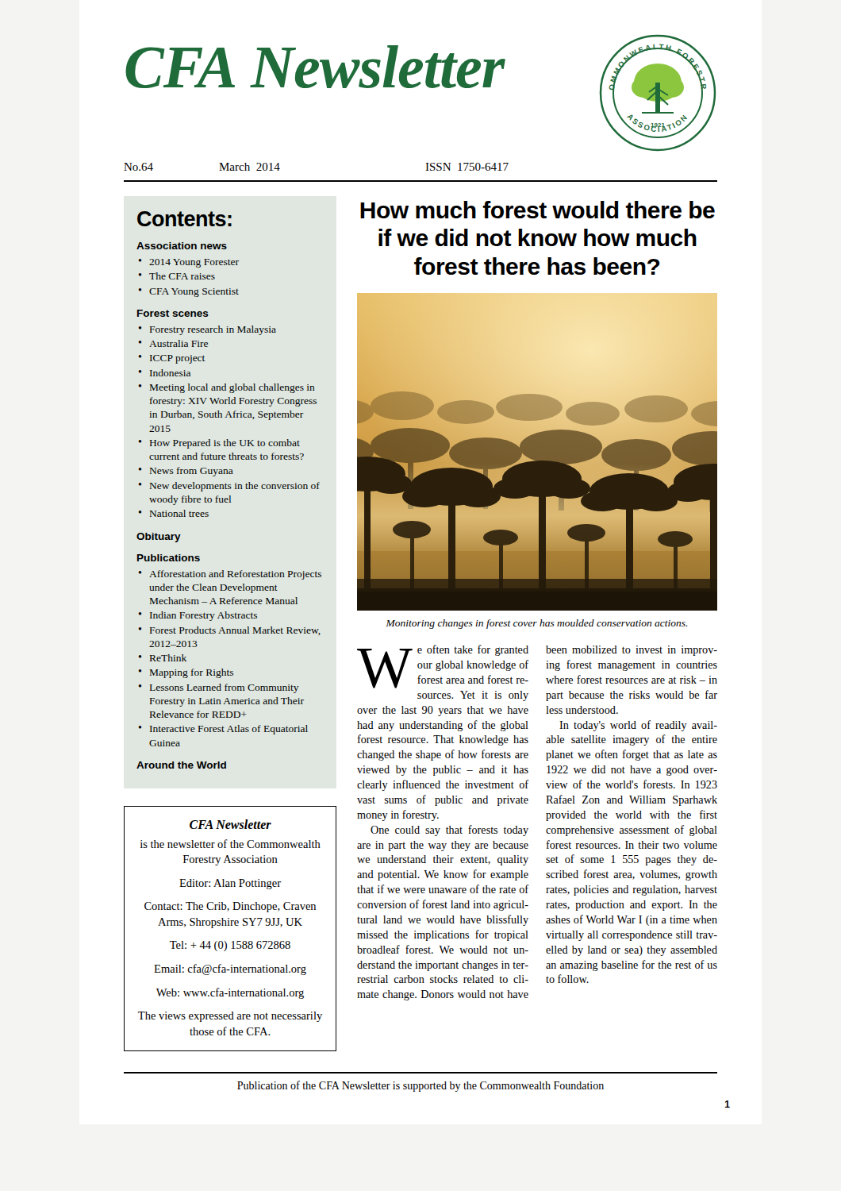CFA Newsletter
Commonwealth Forestry Association COMMONWEALTH FORESTRY ASSOCIATION 1921
No.64 March 2014 ISSN 1750-6417
Contents:
Association news
2014 Young Forester
The CFA raises
CFA Young Scientist
Forest scenes
Forestry research in Malaysia
Australia Fire
ICCP project
Indonesia
Meeting local and global challenges in forestry: XIV World Forestry Congress in Durban, South Africa, September 2015
How Prepared is the UK to combat current and future threats to forests?
News from Guyana
New developments in the conversion of woody fibre to fuel
National trees
Obituary
Publications
Afforestation and Reforestation Projects under the Clean Development Mechanism – A Reference Manual
Indian Forestry Abstracts
Forest Products Annual Market Review, 2012–2013
ReThink
Mapping for Rights
Lessons Learned from Community Forestry in Latin America and Their Relevance for REDD+
Interactive Forest Atlas of Equatorial Guinea
Around the World
CFA Newsletter
is the newsletter of the Commonwealth Forestry Association
Editor: Alan Pottinger
Contact: The Crib, Dinchope, Craven Arms, Shropshire SY7 9JJ, UK
Tel: + 44 (0) 1588 672868
Email: cfa@cfa-international.org
Web: www.cfa-international.org
The views expressed are not necessarily those of the CFA.
How much forest would there be if we did not know how much forest there has been?
Monitoring changes in forest cover has moulded conservation actions.
We often take for granted our global knowledge of forest area and forest resources. Yet it is only over the last 90 years that we have had any understanding of the global forest resource. That knowledge has changed the shape of how forests are viewed by the public – and it has clearly influenced the investment of vast sums of public and private money in forestry.
One could say that forests today are in part the way they are because we understand their extent, quality and potential. We know for example that if we were unaware of the rate of conversion of forest land into agricultural land we would have blissfully missed the implications for tropical broadleaf forest. We would not understand the important changes in terrestrial carbon stocks related to climate change. Donors would not have been mobilized to invest in improving forest management in countries where forest resources are at risk – in part because the risks would be far less understood.
In today's world of readily available satellite imagery of the entire planet we often forget that as late as 1922 we did not have a good overview of the world's forests. In 1923 Rafael Zon and William Sparhawk provided the world with the first comprehensive assessment of global forest resources. In their two volume set of some 1 555 pages they described forest area, volumes, growth rates, policies and regulation, harvest rates, production and export. In the ashes of World War I (in a time when virtually all correspondence still travelled by land or sea) they assembled an amazing baseline for the rest of us to follow.
Publication of the CFA Newsletter is supported by the Commonwealth Foundation
1